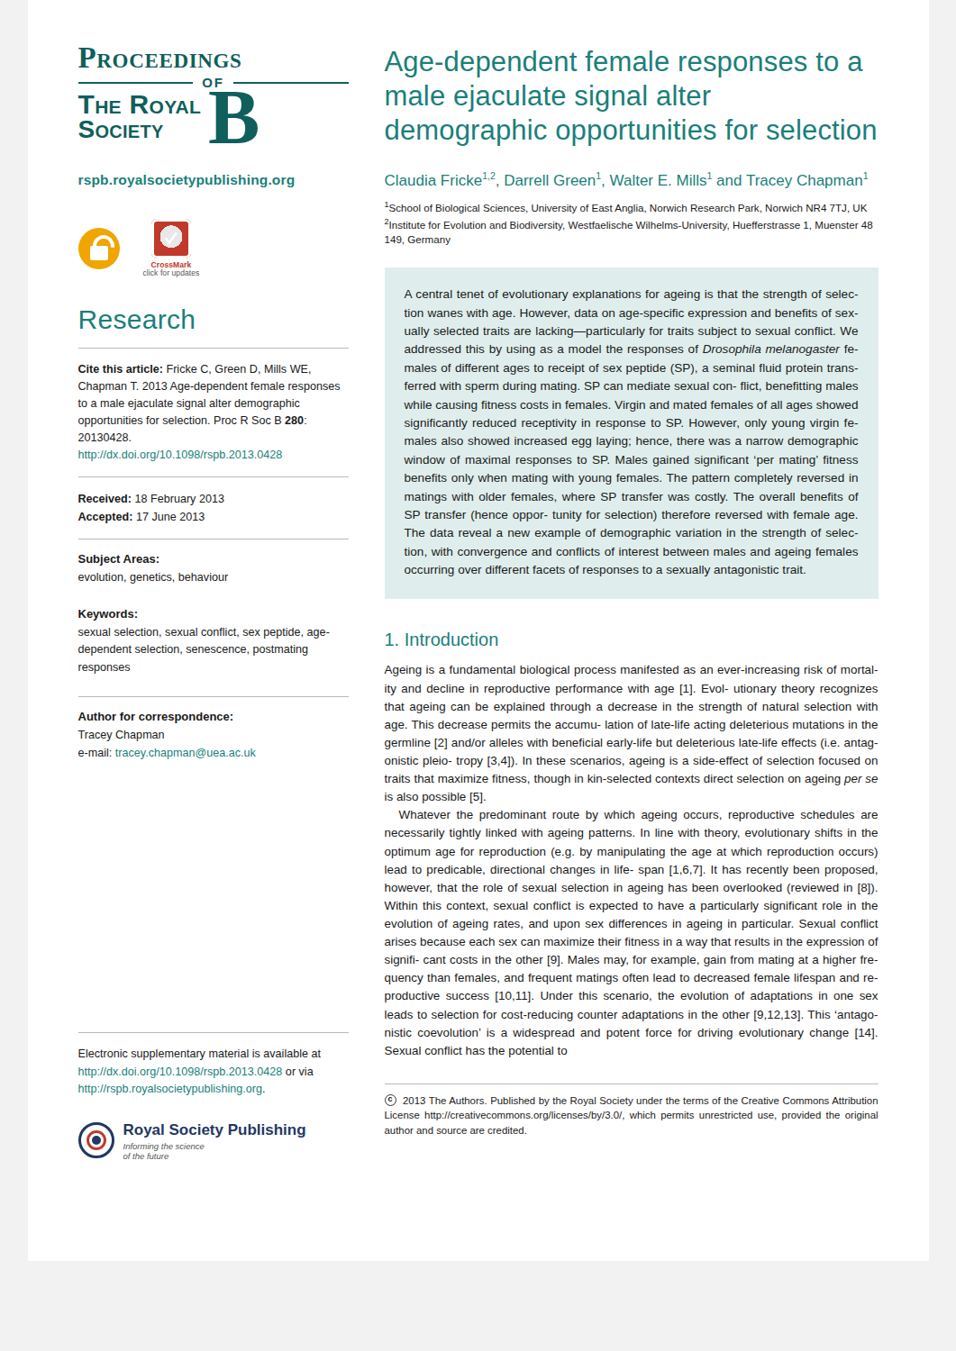Proceedings
OF
The Royal Society
B
rspb.royalsocietypublishing.org
CrossMark
click for updates
Research
Cite this article: Fricke C, Green D, Mills WE, Chapman T. 2013 Age-dependent female responses to a male ejaculate signal alter demographic opportunities for selection. Proc R Soc B 280: 20130428.
http://dx.doi.org/10.1098/rspb.2013.0428
Received: 18 February 2013
Accepted: 17 June 2013
Subject Areas:
evolution, genetics, behaviour
Keywords:
sexual selection, sexual conflict, sex peptide, age-dependent selection, senescence, postmating responses
Author for correspondence:
Tracey Chapman
e-mail: tracey.chapman@uea.ac.uk
Electronic supplementary material is available at http://dx.doi.org/10.1098/rspb.2013.0428 or via http://rspb.royalsocietypublishing.org.
Royal Society Publishing
Informing the science
of the future
Age-dependent female responses to a male ejaculate signal alter demographic opportunities for selection
Claudia Fricke1,2, Darrell Green1, Walter E. Mills1 and Tracey Chapman1
1School of Biological Sciences, University of East Anglia, Norwich Research Park, Norwich NR4 7TJ, UK
2Institute for Evolution and Biodiversity, Westfaelische Wilhelms-University, Huefferstrasse 1, Muenster 48 149, Germany
A central tenet of evolutionary explanations for ageing is that the strength of selection wanes with age. However, data on age-specific expression and benefits of sexually selected traits are lacking—particularly for traits subject to sexual conflict. We addressed this by using as a model the responses of Drosophila melanogaster females of different ages to receipt of sex peptide (SP), a seminal fluid protein transferred with sperm during mating. SP can mediate sexual con- flict, benefitting males while causing fitness costs in females. Virgin and mated females of all ages showed significantly reduced receptivity in response to SP. However, only young virgin females also showed increased egg laying; hence, there was a narrow demographic window of maximal responses to SP. Males gained significant ‘per mating’ fitness benefits only when mating with young females. The pattern completely reversed in matings with older females, where SP transfer was costly. The overall benefits of SP transfer (hence oppor- tunity for selection) therefore reversed with female age. The data reveal a new example of demographic variation in the strength of selection, with convergence and conflicts of interest between males and ageing females occurring over different facets of responses to a sexually antagonistic trait.
1. Introduction
Ageing is a fundamental biological process manifested as an ever-increasing risk of mortality and decline in reproductive performance with age [1]. Evol- utionary theory recognizes that ageing can be explained through a decrease in the strength of natural selection with age. This decrease permits the accumu- lation of late-life acting deleterious mutations in the germline [2] and/or alleles with beneficial early-life but deleterious late-life effects (i.e. antagonistic pleio- tropy [3,4]). In these scenarios, ageing is a side-effect of selection focused on traits that maximize fitness, though in kin-selected contexts direct selection on ageing per se is also possible [5].
Whatever the predominant route by which ageing occurs, reproductive schedules are necessarily tightly linked with ageing patterns. In line with theory, evolutionary shifts in the optimum age for reproduction (e.g. by manipulating the age at which reproduction occurs) lead to predicable, directional changes in life- span [1,6,7]. It has recently been proposed, however, that the role of sexual selection in ageing has been overlooked (reviewed in [8]). Within this context, sexual conflict is expected to have a particularly significant role in the evolution of ageing rates, and upon sex differences in ageing in particular. Sexual conflict arises because each sex can maximize their fitness in a way that results in the expression of signifi- cant costs in the other [9]. Males may, for example, gain from mating at a higher frequency than females, and frequent matings often lead to decreased female lifespan and reproductive success [10,11]. Under this scenario, the evolution of adaptations in one sex leads to selection for cost-reducing counter adaptations in the other [9,12,13]. This ‘antagonistic coevolution’ is a widespread and potent force for driving evolutionary change [14]. Sexual conflict has the potential to
2013 The Authors. Published by the Royal Society under the terms of the Creative Commons Attribution License http://creativecommons.org/licenses/by/3.0/, which permits unrestricted use, provided the original author and source are credited.